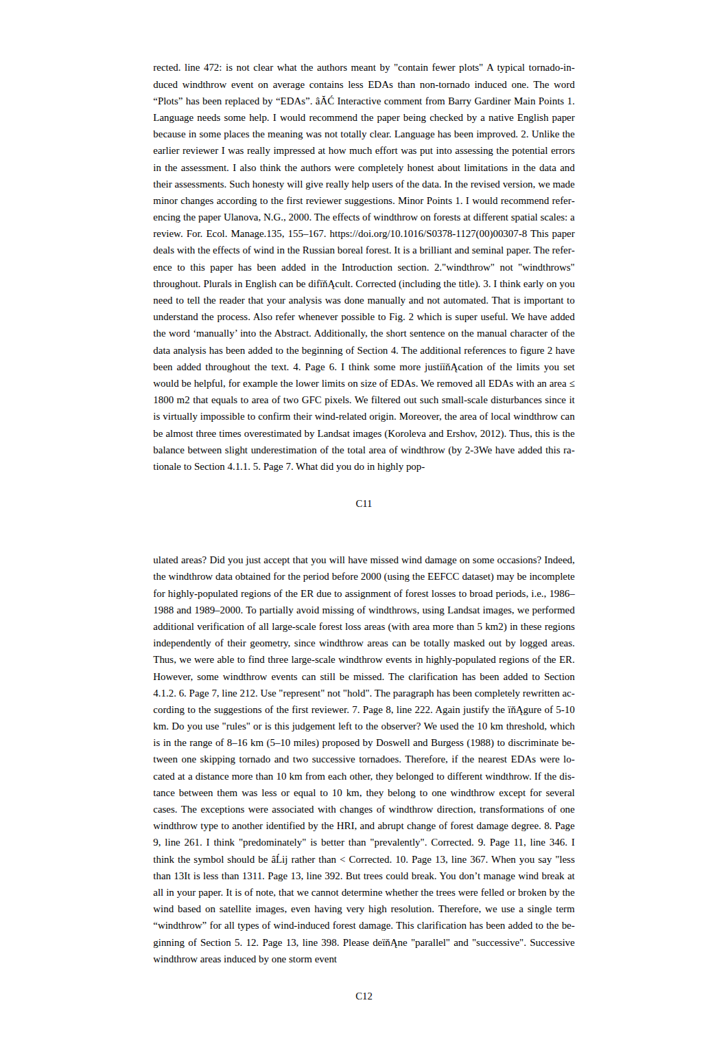rected. line 472: is not clear what the authors meant by "contain fewer plots" A typical tornado-induced windthrow event on average contains less EDAs than non-tornado induced one. The word “Plots” has been replaced by “EDAs”. âĂĆ Interactive comment from Barry Gardiner Main Points 1. Language needs some help. I would recommend the paper being checked by a native English paper because in some places the meaning was not totally clear. Language has been improved. 2. Unlike the earlier reviewer I was really impressed at how much effort was put into assessing the potential errors in the assessment. I also think the authors were completely honest about limitations in the data and their assessments. Such honesty will give really help users of the data. In the revised version, we made minor changes according to the first reviewer suggestions. Minor Points 1. I would recommend referencing the paper Ulanova, N.G., 2000. The effects of windthrow on forests at different spatial scales: a review. For. Ecol. Manage.135, 155–167. https://doi.org/10.1016/S0378-1127(00)00307-8 This paper deals with the effects of wind in the Russian boreal forest. It is a brilliant and seminal paper. The reference to this paper has been added in the Introduction section. 2."windthrow" not "windthrows" throughout. Plurals in English can be difïňĄcult. Corrected (including the title). 3. I think early on you need to tell the reader that your analysis was done manually and not automated. That is important to understand the process. Also refer whenever possible to Fig. 2 which is super useful. We have added the word ‘manually’ into the Abstract. Additionally, the short sentence on the manual character of the data analysis has been added to the beginning of Section 4. The additional references to figure 2 have been added throughout the text. 4. Page 6. I think some more justiïňĄcation of the limits you set would be helpful, for example the lower limits on size of EDAs. We removed all EDAs with an area ≤ 1800 m2 that equals to area of two GFC pixels. We filtered out such small-scale disturbances since it is virtually impossible to confirm their wind-related origin. Moreover, the area of local windthrow can be almost three times overestimated by Landsat images (Koroleva and Ershov, 2012). Thus, this is the balance between slight underestimation of the total area of windthrow (by 2-3We have added this rationale to Section 4.1.1. 5. Page 7. What did you do in highly pop-
C11
ulated areas? Did you just accept that you will have missed wind damage on some occasions? Indeed, the windthrow data obtained for the period before 2000 (using the EEFCC dataset) may be incomplete for highly-populated regions of the ER due to assignment of forest losses to broad periods, i.e., 1986–1988 and 1989–2000. To partially avoid missing of windthrows, using Landsat images, we performed additional verification of all large-scale forest loss areas (with area more than 5 km2) in these regions independently of their geometry, since windthrow areas can be totally masked out by logged areas. Thus, we were able to find three large-scale windthrow events in highly-populated regions of the ER. However, some windthrow events can still be missed. The clarification has been added to Section 4.1.2. 6. Page 7, line 212. Use "represent" not "hold". The paragraph has been completely rewritten according to the suggestions of the first reviewer. 7. Page 8, line 222. Again justify the ïňĄgure of 5-10 km. Do you use "rules" or is this judgement left to the observer? We used the 10 km threshold, which is in the range of 8–16 km (5–10 miles) proposed by Doswell and Burgess (1988) to discriminate between one skipping tornado and two successive tornadoes. Therefore, if the nearest EDAs were located at a distance more than 10 km from each other, they belonged to different windthrow. If the distance between them was less or equal to 10 km, they belong to one windthrow except for several cases. The exceptions were associated with changes of windthrow direction, transformations of one windthrow type to another identified by the HRI, and abrupt change of forest damage degree. 8. Page 9, line 261. I think "predominately" is better than "prevalently". Corrected. 9. Page 11, line 346. I think the symbol should be âĹij rather than < Corrected. 10. Page 13, line 367. When you say "less than 13It is less than 1311. Page 13, line 392. But trees could break. You don’t manage wind break at all in your paper. It is of note, that we cannot determine whether the trees were felled or broken by the wind based on satellite images, even having very high resolution. Therefore, we use a single term “windthrow” for all types of wind-induced forest damage. This clarification has been added to the beginning of Section 5. 12. Page 13, line 398. Please deïňĄne "parallel" and "successive". Successive windthrow areas induced by one storm event
C12